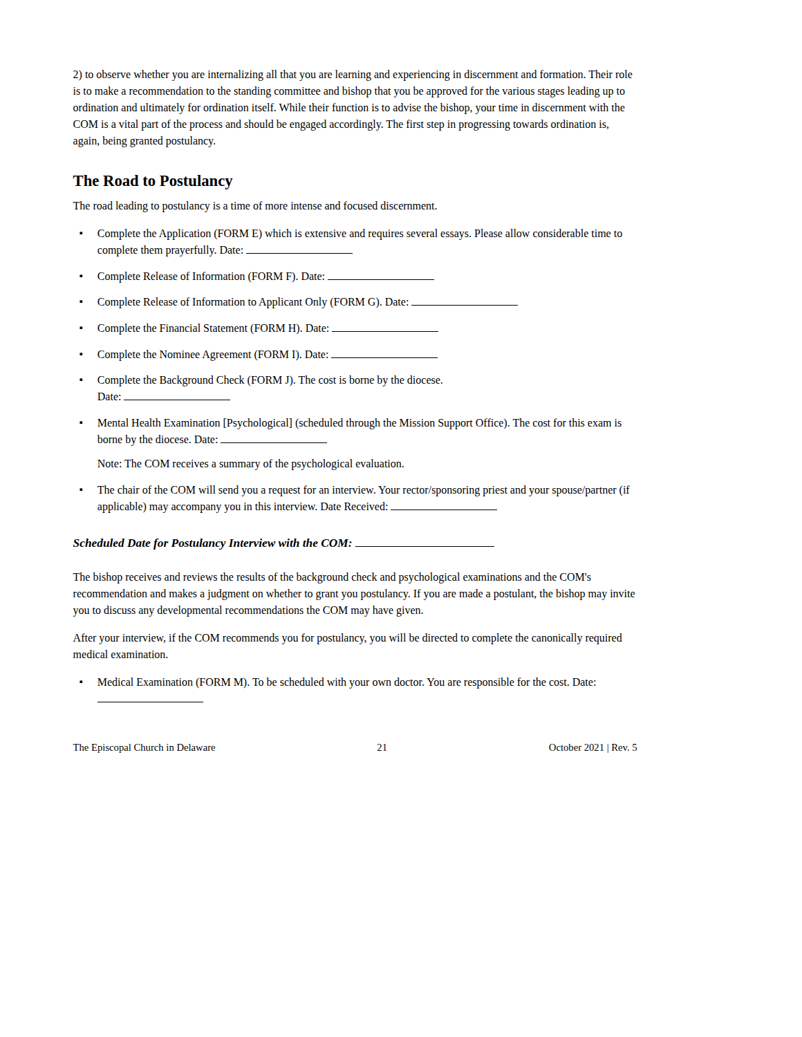2) to observe whether you are internalizing all that you are learning and experiencing in discernment and formation. Their role is to make a recommendation to the standing committee and bishop that you be approved for the various stages leading up to ordination and ultimately for ordination itself. While their function is to advise the bishop, your time in discernment with the COM is a vital part of the process and should be engaged accordingly. The first step in progressing towards ordination is, again, being granted postulancy.
The Road to Postulancy
The road leading to postulancy is a time of more intense and focused discernment.
Complete the Application (FORM E) which is extensive and requires several essays. Please allow considerable time to complete them prayerfully. Date:
Complete Release of Information (FORM F). Date:
Complete Release of Information to Applicant Only (FORM G). Date:
Complete the Financial Statement (FORM H). Date:
Complete the Nominee Agreement (FORM I). Date:
Complete the Background Check (FORM J). The cost is borne by the diocese.
Date:
Mental Health Examination [Psychological] (scheduled through the Mission Support Office). The cost for this exam is borne by the diocese. Date:
Note: The COM receives a summary of the psychological evaluation.
The chair of the COM will send you a request for an interview. Your rector/sponsoring priest and your spouse/partner (if applicable) may accompany you in this interview. Date Received:
Scheduled Date for Postulancy Interview with the COM:
The bishop receives and reviews the results of the background check and psychological examinations and the COM's recommendation and makes a judgment on whether to grant you postulancy. If you are made a postulant, the bishop may invite you to discuss any developmental recommendations the COM may have given.
After your interview, if the COM recommends you for postulancy, you will be directed to complete the canonically required medical examination.
Medical Examination (FORM M). To be scheduled with your own doctor. You are responsible for the cost. Date:
The Episcopal Church in Delaware 21 October 2021 | Rev. 5